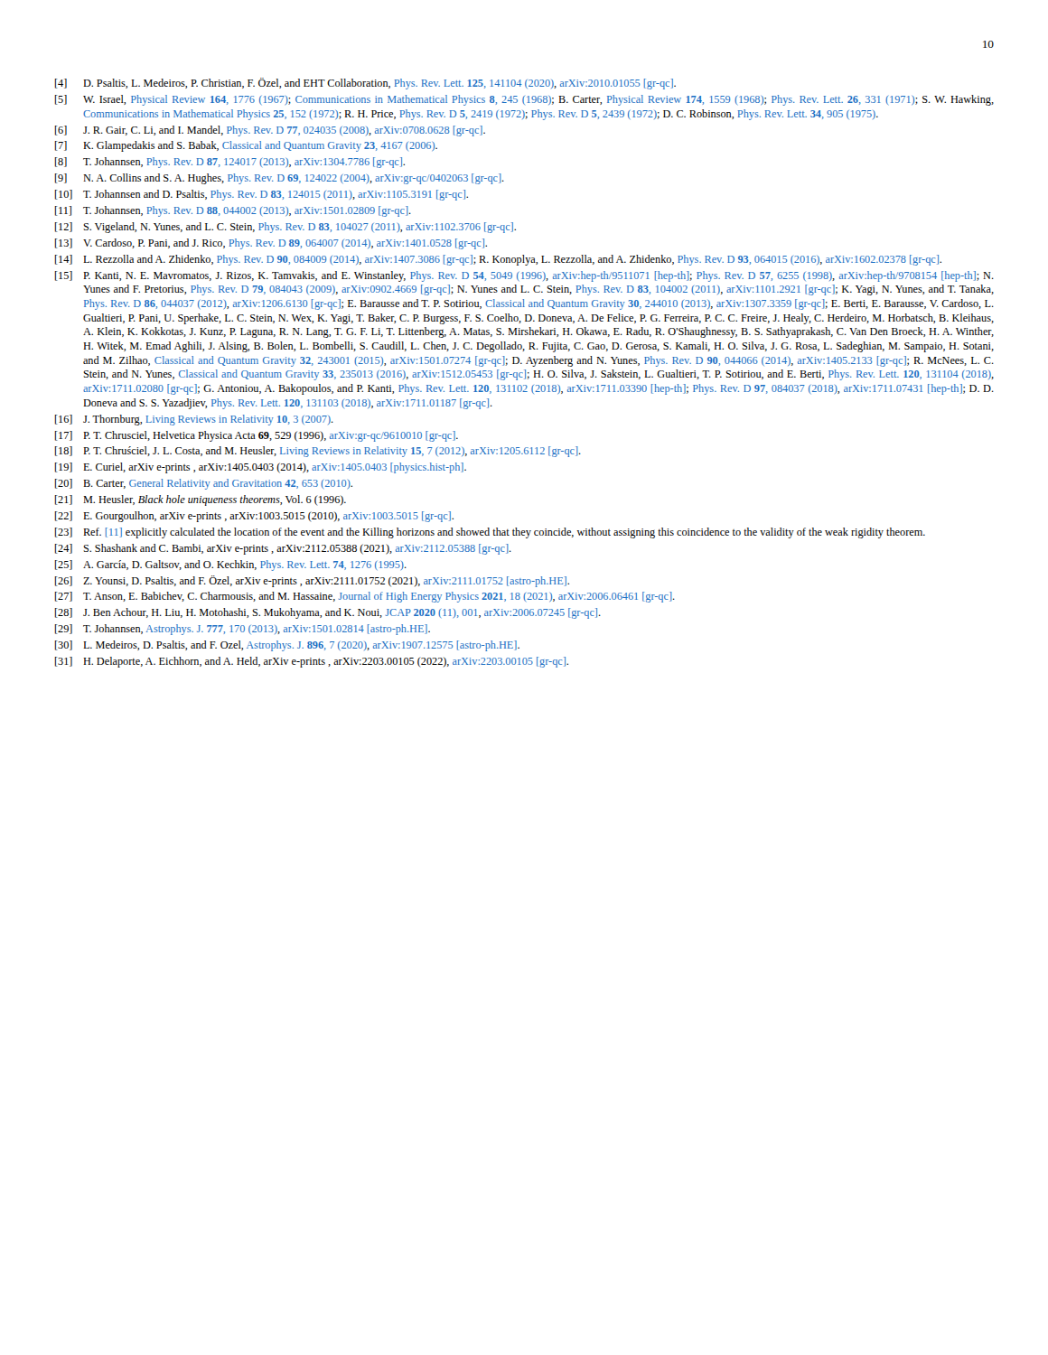10
[4] D. Psaltis, L. Medeiros, P. Christian, F. Özel, and EHT Collaboration, Phys. Rev. Lett. 125, 141104 (2020), arXiv:2010.01055 [gr-qc].
[5] W. Israel, Physical Review 164, 1776 (1967); Communications in Mathematical Physics 8, 245 (1968); B. Carter, Physical Review 174, 1559 (1968); Phys. Rev. Lett. 26, 331 (1971); S. W. Hawking, Communications in Mathematical Physics 25, 152 (1972); R. H. Price, Phys. Rev. D 5, 2419 (1972); Phys. Rev. D 5, 2439 (1972); D. C. Robinson, Phys. Rev. Lett. 34, 905 (1975).
[6] J. R. Gair, C. Li, and I. Mandel, Phys. Rev. D 77, 024035 (2008), arXiv:0708.0628 [gr-qc].
[7] K. Glampedakis and S. Babak, Classical and Quantum Gravity 23, 4167 (2006).
[8] T. Johannsen, Phys. Rev. D 87, 124017 (2013), arXiv:1304.7786 [gr-qc].
[9] N. A. Collins and S. A. Hughes, Phys. Rev. D 69, 124022 (2004), arXiv:gr-qc/0402063 [gr-qc].
[10] T. Johannsen and D. Psaltis, Phys. Rev. D 83, 124015 (2011), arXiv:1105.3191 [gr-qc].
[11] T. Johannsen, Phys. Rev. D 88, 044002 (2013), arXiv:1501.02809 [gr-qc].
[12] S. Vigeland, N. Yunes, and L. C. Stein, Phys. Rev. D 83, 104027 (2011), arXiv:1102.3706 [gr-qc].
[13] V. Cardoso, P. Pani, and J. Rico, Phys. Rev. D 89, 064007 (2014), arXiv:1401.0528 [gr-qc].
[14] L. Rezzolla and A. Zhidenko, Phys. Rev. D 90, 084009 (2014), arXiv:1407.3086 [gr-qc]; R. Konoplya, L. Rezzolla, and A. Zhidenko, Phys. Rev. D 93, 064015 (2016), arXiv:1602.02378 [gr-qc].
[15] P. Kanti, N. E. Mavromatos, J. Rizos, K. Tamvakis, and E. Winstanley, Phys. Rev. D 54, 5049 (1996), arXiv:hep-th/9511071 [hep-th]; Phys. Rev. D 57, 6255 (1998), arXiv:hep-th/9708154 [hep-th]; N. Yunes and F. Pretorius, Phys. Rev. D 79, 084043 (2009), arXiv:0902.4669 [gr-qc]; N. Yunes and L. C. Stein, Phys. Rev. D 83, 104002 (2011), arXiv:1101.2921 [gr-qc]; K. Yagi, N. Yunes, and T. Tanaka, Phys. Rev. D 86, 044037 (2012), arXiv:1206.6130 [gr-qc]; E. Barausse and T. P. Sotiriou, Classical and Quantum Gravity 30, 244010 (2013), arXiv:1307.3359 [gr-qc]; E. Berti, E. Barausse, V. Cardoso, L. Gualtieri, P. Pani, U. Sperhake, L. C. Stein, N. Wex, K. Yagi, T. Baker, C. P. Burgess, F. S. Coelho, D. Doneva, A. De Felice, P. G. Ferreira, P. C. C. Freire, J. Healy, C. Herdeiro, M. Horbatsch, B. Kleihaus, A. Klein, K. Kokkotas, J. Kunz, P. Laguna, R. N. Lang, T. G. F. Li, T. Littenberg, A. Matas, S. Mirshekari, H. Okawa, E. Radu, R. O'Shaughnessy, B. S. Sathyaprakash, C. Van Den Broeck, H. A. Winther, H. Witek, M. Emad Aghili, J. Alsing, B. Bolen, L. Bombelli, S. Caudill, L. Chen, J. C. Degollado, R. Fujita, C. Gao, D. Gerosa, S. Kamali, H. O. Silva, J. G. Rosa, L. Sadeghian, M. Sampaio, H. Sotani, and M. Zilhao, Classical and Quantum Gravity 32, 243001 (2015), arXiv:1501.07274 [gr-qc]; D. Ayzenberg and N. Yunes, Phys. Rev. D 90, 044066 (2014), arXiv:1405.2133 [gr-qc]; R. McNees, L. C. Stein, and N. Yunes, Classical and Quantum Gravity 33, 235013 (2016), arXiv:1512.05453 [gr-qc]; H. O. Silva, J. Sakstein, L. Gualtieri, T. P. Sotiriou, and E. Berti, Phys. Rev. Lett. 120, 131104 (2018), arXiv:1711.02080 [gr-qc]; G. Antoniou, A. Bakopoulos, and P. Kanti, Phys. Rev. Lett. 120, 131102 (2018), arXiv:1711.03390 [hep-th]; Phys. Rev. D 97, 084037 (2018), arXiv:1711.07431 [hep-th]; D. D. Doneva and S. S. Yazadjiev, Phys. Rev. Lett. 120, 131103 (2018), arXiv:1711.01187 [gr-qc].
[16] J. Thornburg, Living Reviews in Relativity 10, 3 (2007).
[17] P. T. Chrusciel, Helvetica Physica Acta 69, 529 (1996), arXiv:gr-qc/9610010 [gr-qc].
[18] P. T. Chruściel, J. L. Costa, and M. Heusler, Living Reviews in Relativity 15, 7 (2012), arXiv:1205.6112 [gr-qc].
[19] E. Curiel, arXiv e-prints , arXiv:1405.0403 (2014), arXiv:1405.0403 [physics.hist-ph].
[20] B. Carter, General Relativity and Gravitation 42, 653 (2010).
[21] M. Heusler, Black hole uniqueness theorems, Vol. 6 (1996).
[22] E. Gourgoulhon, arXiv e-prints , arXiv:1003.5015 (2010), arXiv:1003.5015 [gr-qc].
[23] Ref. [11] explicitly calculated the location of the event and the Killing horizons and showed that they coincide, without assigning this coincidence to the validity of the weak rigidity theorem.
[24] S. Shashank and C. Bambi, arXiv e-prints , arXiv:2112.05388 (2021), arXiv:2112.05388 [gr-qc].
[25] A. García, D. Galtsov, and O. Kechkin, Phys. Rev. Lett. 74, 1276 (1995).
[26] Z. Younsi, D. Psaltis, and F. Özel, arXiv e-prints , arXiv:2111.01752 (2021), arXiv:2111.01752 [astro-ph.HE].
[27] T. Anson, E. Babichev, C. Charmousis, and M. Hassaine, Journal of High Energy Physics 2021, 18 (2021), arXiv:2006.06461 [gr-qc].
[28] J. Ben Achour, H. Liu, H. Motohashi, S. Mukohyama, and K. Noui, JCAP 2020 (11), 001, arXiv:2006.07245 [gr-qc].
[29] T. Johannsen, Astrophys. J. 777, 170 (2013), arXiv:1501.02814 [astro-ph.HE].
[30] L. Medeiros, D. Psaltis, and F. Ozel, Astrophys. J. 896, 7 (2020), arXiv:1907.12575 [astro-ph.HE].
[31] H. Delaporte, A. Eichhorn, and A. Held, arXiv e-prints , arXiv:2203.00105 (2022), arXiv:2203.00105 [gr-qc].